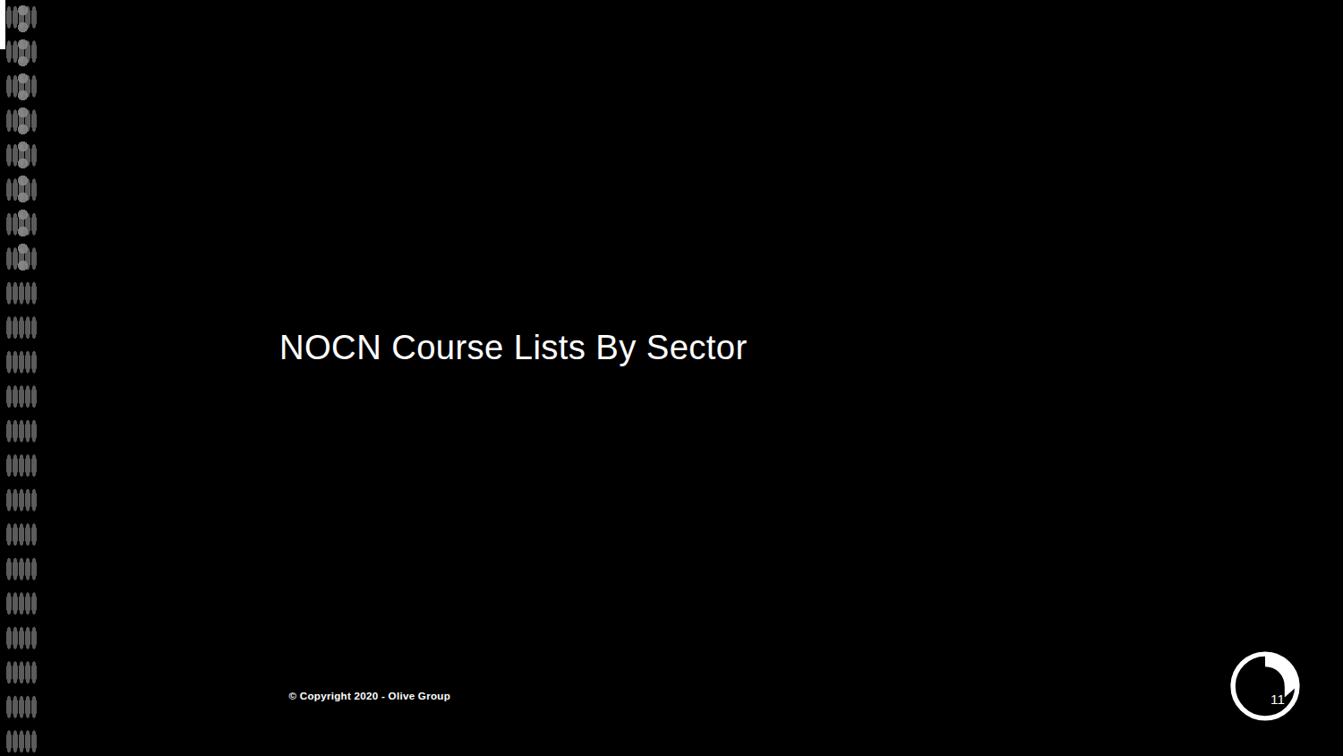NOCN Course Lists By Sector
© Copyright 2020 - Olive Group
11